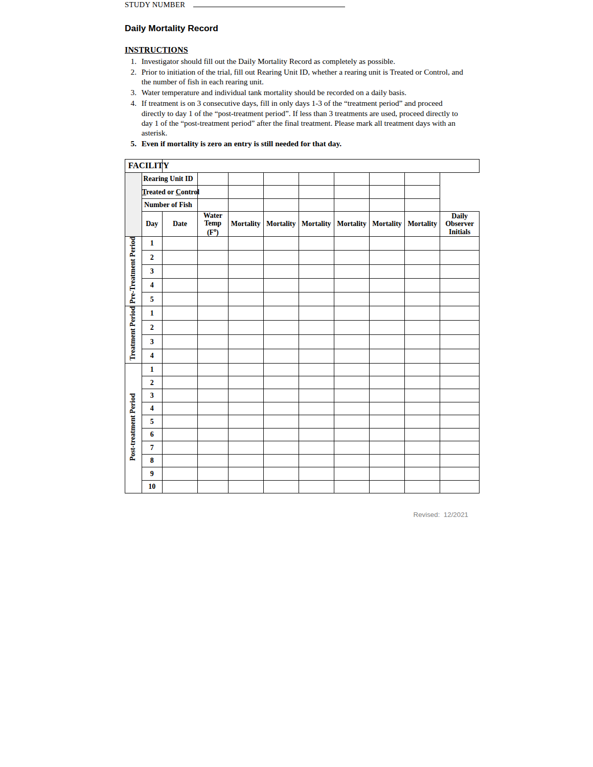STUDY NUMBER
Daily Mortality Record
INSTRUCTIONS
Investigator should fill out the Daily Mortality Record as completely as possible.
Prior to initiation of the trial, fill out Rearing Unit ID, whether a rearing unit is Treated or Control, and the number of fish in each rearing unit.
Water temperature and individual tank mortality should be recorded on a daily basis.
If treatment is on 3 consecutive days, fill in only days 1-3 of the “treatment period” and proceed directly to day 1 of the “post-treatment period”. If less than 3 treatments are used, proceed directly to day 1 of the “post-treatment period” after the final treatment. Please mark all treatment days with an asterisk.
Even if mortality is zero an entry is still needed for that day.
| FACILITY | |
| | Rearing Unit ID | | | | | | | |
| T reated or C ontrol | | | | | | | |
| Number of Fish | | | | | | | |
| Day | Date | Water Temp (F o ) | Mortality | Mortality | Mortality | Mortality | Mortality | Mortality | Daily Observer Initials |
| Pre-Treatment Period | 1 | | | | | | | | | |
| 2 | | | | | | | | | |
| 3 | | | | | | | | | |
| 4 | | | | | | | | | |
| 5 | | | | | | | | | |
| Treatment Period | 1 | | | | | | | | | |
| 2 | | | | | | | | | |
| 3 | | | | | | | | | |
| 4 | | | | | | | | | |
| Post-treatment Period | 1 | | | | | | | | | |
| 2 | | | | | | | | | |
| 3 | | | | | | | | | |
| 4 | | | | | | | | | |
| 5 | | | | | | | | | |
| 6 | | | | | | | | | |
| 7 | | | | | | | | | |
| 8 | | | | | | | | | |
| 9 | | | | | | | | | |
| 10 | | | | | | | | | |
Revised: 12/2021